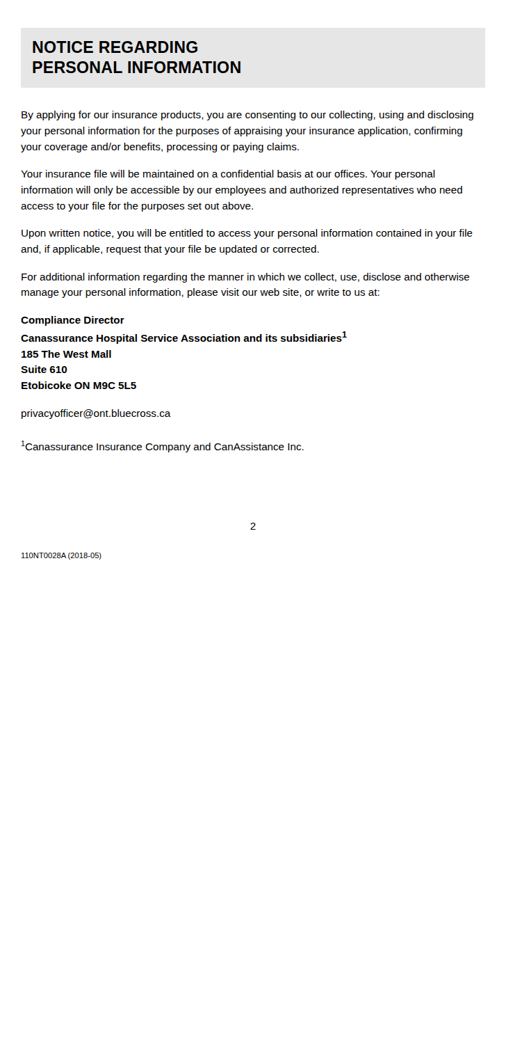Notice Regarding
Personal Information
By applying for our insurance products, you are consenting to our collecting, using and disclosing your personal information for the purposes of appraising your insurance application, confirming your coverage and/or benefits, processing or paying claims.
Your insurance file will be maintained on a confidential basis at our offices. Your personal information will only be accessible by our employees and authorized representatives who need access to your file for the purposes set out above.
Upon written notice, you will be entitled to access your personal information contained in your file and, if applicable, request that your file be updated or corrected.
For additional information regarding the manner in which we collect, use, disclose and otherwise manage your personal information, please visit our web site, or write to us at:
Compliance Director
Canassurance Hospital Service Association and its subsidiaries1
185 The West Mall
Suite 610
Etobicoke ON M9C 5L5
privacyofficer@ont.bluecross.ca
1Canassurance Insurance Company and CanAssistance Inc.
2
110NT0028A (2018-05)